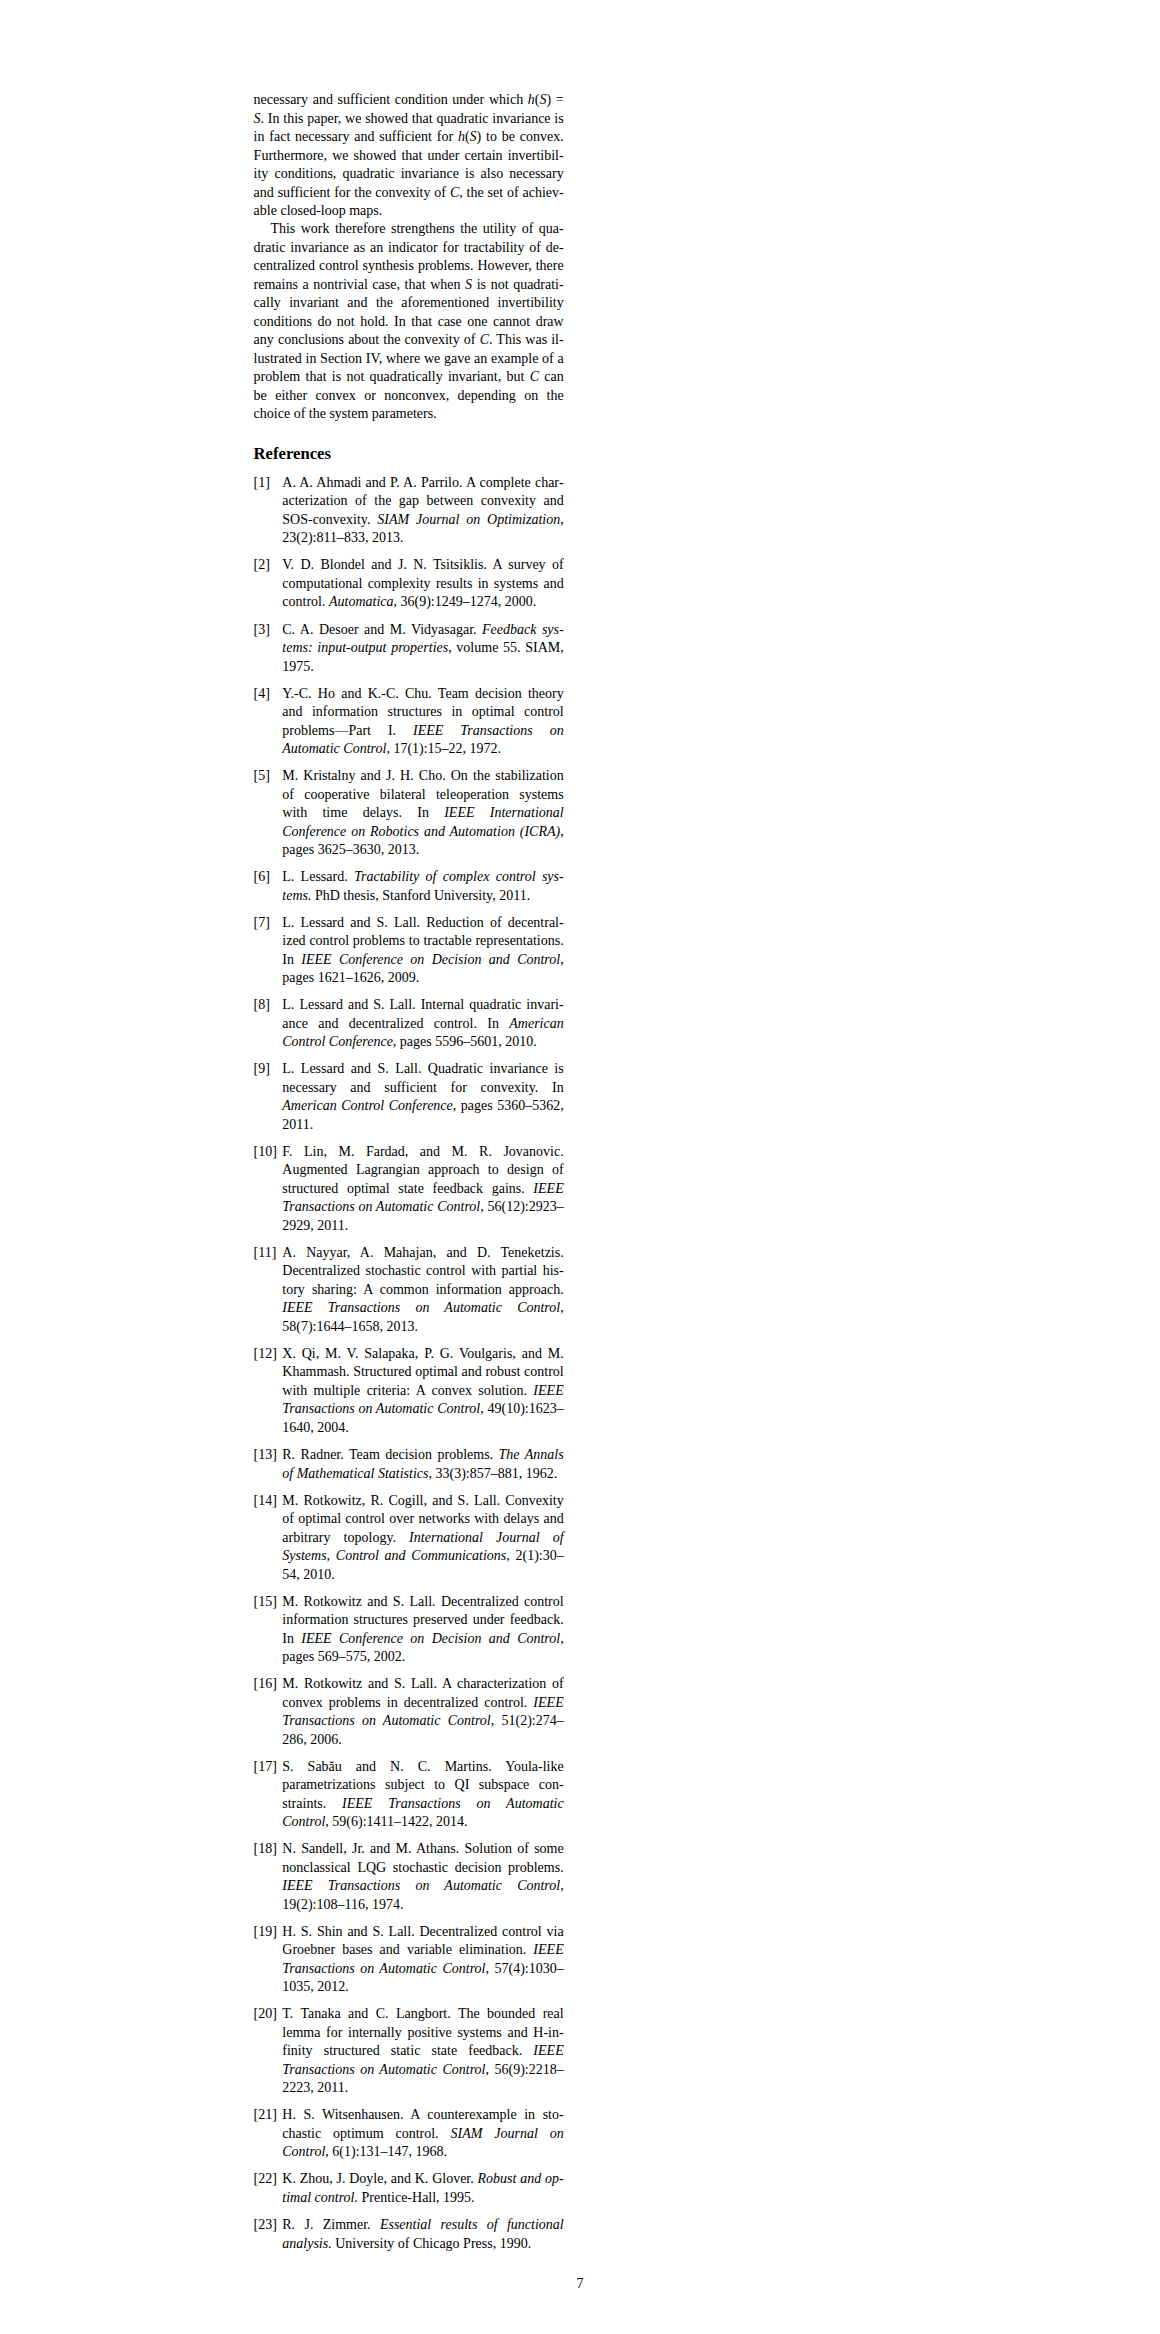necessary and sufficient condition under which h(S) = S. In this paper, we showed that quadratic invariance is in fact necessary and sufficient for h(S) to be convex. Furthermore, we showed that under certain invertibility conditions, quadratic invariance is also necessary and sufficient for the convexity of C, the set of achievable closed-loop maps.
This work therefore strengthens the utility of quadratic invariance as an indicator for tractability of decentralized control synthesis problems. However, there remains a nontrivial case, that when S is not quadratically invariant and the aforementioned invertibility conditions do not hold. In that case one cannot draw any conclusions about the convexity of C. This was illustrated in Section IV, where we gave an example of a problem that is not quadratically invariant, but C can be either convex or nonconvex, depending on the choice of the system parameters.
References
A. A. Ahmadi and P. A. Parrilo. A complete characterization of the gap between convexity and SOS-convexity. SIAM Journal on Optimization, 23(2):811–833, 2013.
V. D. Blondel and J. N. Tsitsiklis. A survey of computational complexity results in systems and control. Automatica, 36(9):1249–1274, 2000.
C. A. Desoer and M. Vidyasagar. Feedback systems: input-output properties, volume 55. SIAM, 1975.
Y.-C. Ho and K.-C. Chu. Team decision theory and information structures in optimal control problems—Part I. IEEE Transactions on Automatic Control, 17(1):15–22, 1972.
M. Kristalny and J. H. Cho. On the stabilization of cooperative bilateral teleoperation systems with time delays. In IEEE International Conference on Robotics and Automation (ICRA), pages 3625–3630, 2013.
L. Lessard. Tractability of complex control systems. PhD thesis, Stanford University, 2011.
L. Lessard and S. Lall. Reduction of decentralized control problems to tractable representations. In IEEE Conference on Decision and Control, pages 1621–1626, 2009.
L. Lessard and S. Lall. Internal quadratic invariance and decentralized control. In American Control Conference, pages 5596–5601, 2010.
L. Lessard and S. Lall. Quadratic invariance is necessary and sufficient for convexity. In American Control Conference, pages 5360–5362, 2011.
F. Lin, M. Fardad, and M. R. Jovanovic. Augmented Lagrangian approach to design of structured optimal state feedback gains. IEEE Transactions on Automatic Control, 56(12):2923–2929, 2011.
A. Nayyar, A. Mahajan, and D. Teneketzis. Decentralized stochastic control with partial history sharing: A common information approach. IEEE Transactions on Automatic Control, 58(7):1644–1658, 2013.
X. Qi, M. V. Salapaka, P. G. Voulgaris, and M. Khammash. Structured optimal and robust control with multiple criteria: A convex solution. IEEE Transactions on Automatic Control, 49(10):1623–1640, 2004.
R. Radner. Team decision problems. The Annals of Mathematical Statistics, 33(3):857–881, 1962.
M. Rotkowitz, R. Cogill, and S. Lall. Convexity of optimal control over networks with delays and arbitrary topology. International Journal of Systems, Control and Communications, 2(1):30–54, 2010.
M. Rotkowitz and S. Lall. Decentralized control information structures preserved under feedback. In IEEE Conference on Decision and Control, pages 569–575, 2002.
M. Rotkowitz and S. Lall. A characterization of convex problems in decentralized control. IEEE Transactions on Automatic Control, 51(2):274–286, 2006.
S. Sabău and N. C. Martins. Youla-like parametrizations subject to QI subspace constraints. IEEE Transactions on Automatic Control, 59(6):1411–1422, 2014.
N. Sandell, Jr. and M. Athans. Solution of some nonclassical LQG stochastic decision problems. IEEE Transactions on Automatic Control, 19(2):108–116, 1974.
H. S. Shin and S. Lall. Decentralized control via Groebner bases and variable elimination. IEEE Transactions on Automatic Control, 57(4):1030–1035, 2012.
T. Tanaka and C. Langbort. The bounded real lemma for internally positive systems and H-infinity structured static state feedback. IEEE Transactions on Automatic Control, 56(9):2218–2223, 2011.
H. S. Witsenhausen. A counterexample in stochastic optimum control. SIAM Journal on Control, 6(1):131–147, 1968.
K. Zhou, J. Doyle, and K. Glover. Robust and optimal control. Prentice-Hall, 1995.
R. J. Zimmer. Essential results of functional analysis. University of Chicago Press, 1990.
7